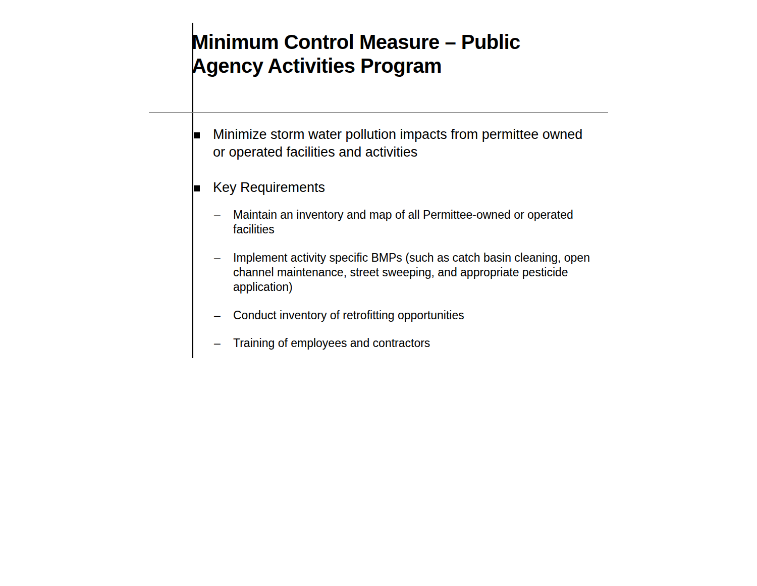Minimum Control Measure – Public
Agency Activities Program
Minimize storm water pollution impacts from permittee owned or operated facilities and activities
Key Requirements
Maintain an inventory and map of all Permittee-owned or operated facilities
Implement activity specific BMPs (such as catch basin cleaning, open channel maintenance, street sweeping, and appropriate pesticide application)
Conduct inventory of retrofitting opportunities
Training of employees and contractors